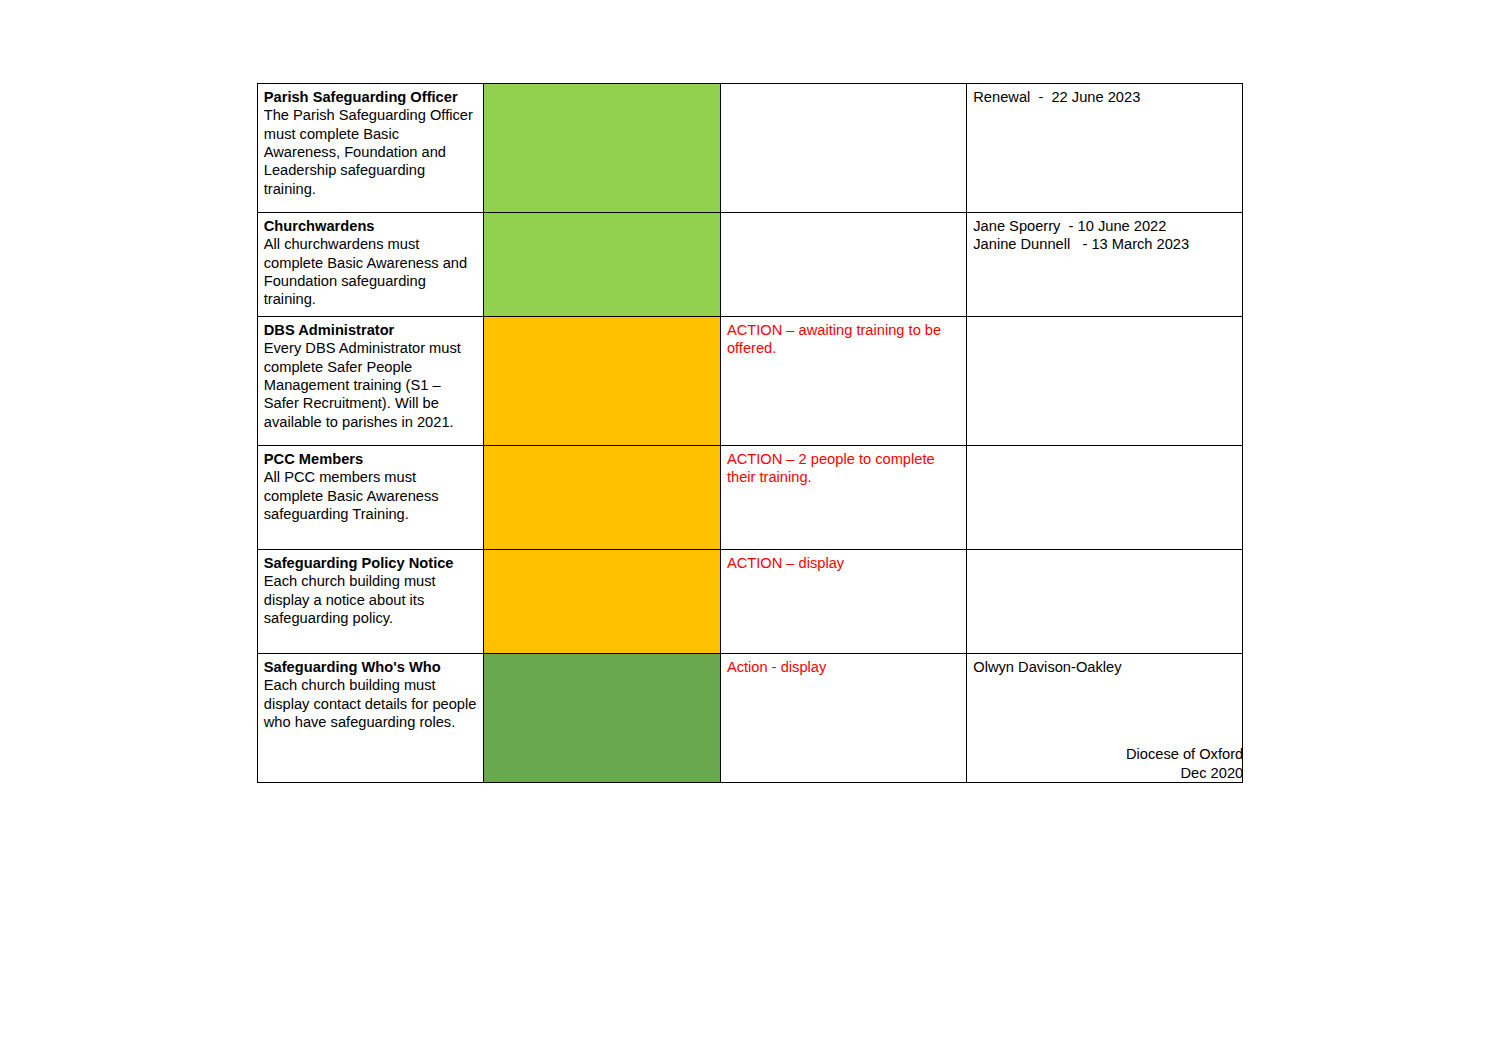| Parish Safeguarding Officer The Parish Safeguarding Officer must complete Basic Awareness, Foundation and Leadership safeguarding training. | | | Renewal - 22 June 2023 |
| Churchwardens All churchwardens must complete Basic Awareness and Foundation safeguarding training. | | | Jane Spoerry - 10 June 2022 Janine Dunnell - 13 March 2023 |
| DBS Administrator Every DBS Administrator must complete Safer People Management training (S1 – Safer Recruitment). Will be available to parishes in 2021. | | ACTION – awaiting training to be offered. | |
| PCC Members All PCC members must complete Basic Awareness safeguarding Training. | | ACTION – 2 people to complete their training. | |
| Safeguarding Policy Notice Each church building must display a notice about its safeguarding policy. | | ACTION – display | |
| Safeguarding Who's Who Each church building must display contact details for people who have safeguarding roles. | | Action - display | Olwyn Davison-Oakley |
Diocese of Oxford
Dec 2020